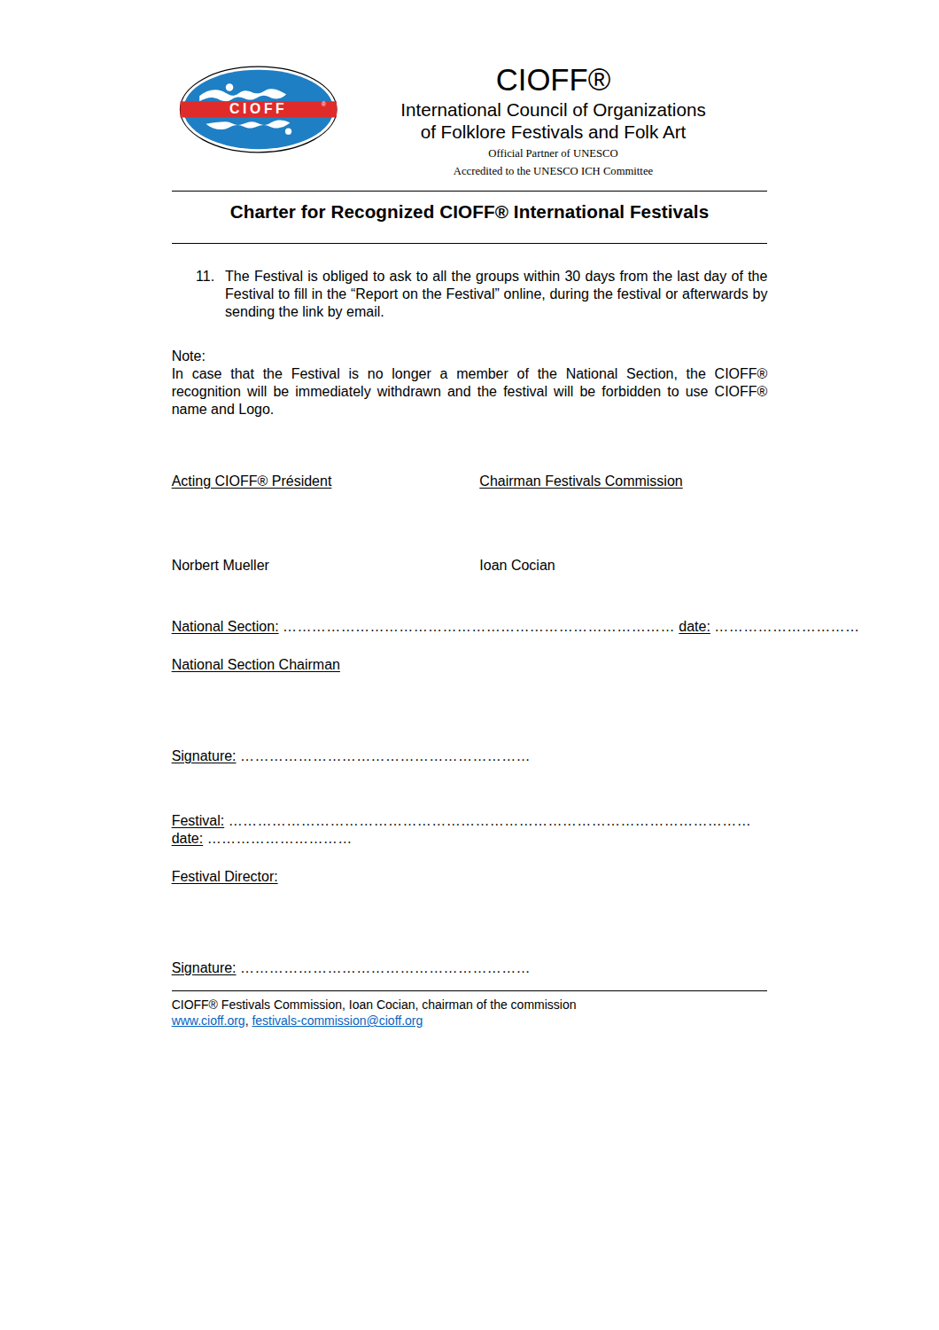CIOFF ®
CIOFF®
International Council of Organizations
of Folklore Festivals and Folk Art
Official Partner of UNESCO
Accredited to the UNESCO ICH Committee
Charter for Recognized CIOFF® International Festivals
The Festival is obliged to ask to all the groups within 30 days from the last day of the Festival to fill in the “Report on the Festival” online, during the festival or afterwards by sending the link by email.
Note:
In case that the Festival is no longer a member of the National Section, the CIOFF® recognition will be immediately withdrawn and the festival will be forbidden to use CIOFF® name and Logo.
Acting CIOFF® Président
Chairman Festivals Commission
Norbert Mueller
Ioan Cocian
National Section: ……………………………………………………………………… date: …………………………
National Section Chairman
Signature: ……………………………………………………
Festival: ……………………………………………………………………………………………… date: …………………………
Festival Director:
Signature: ……………………………………………………
CIOFF® Festivals Commission, Ioan Cocian, chairman of the commission
www.cioff.org, festivals-commission@cioff.org